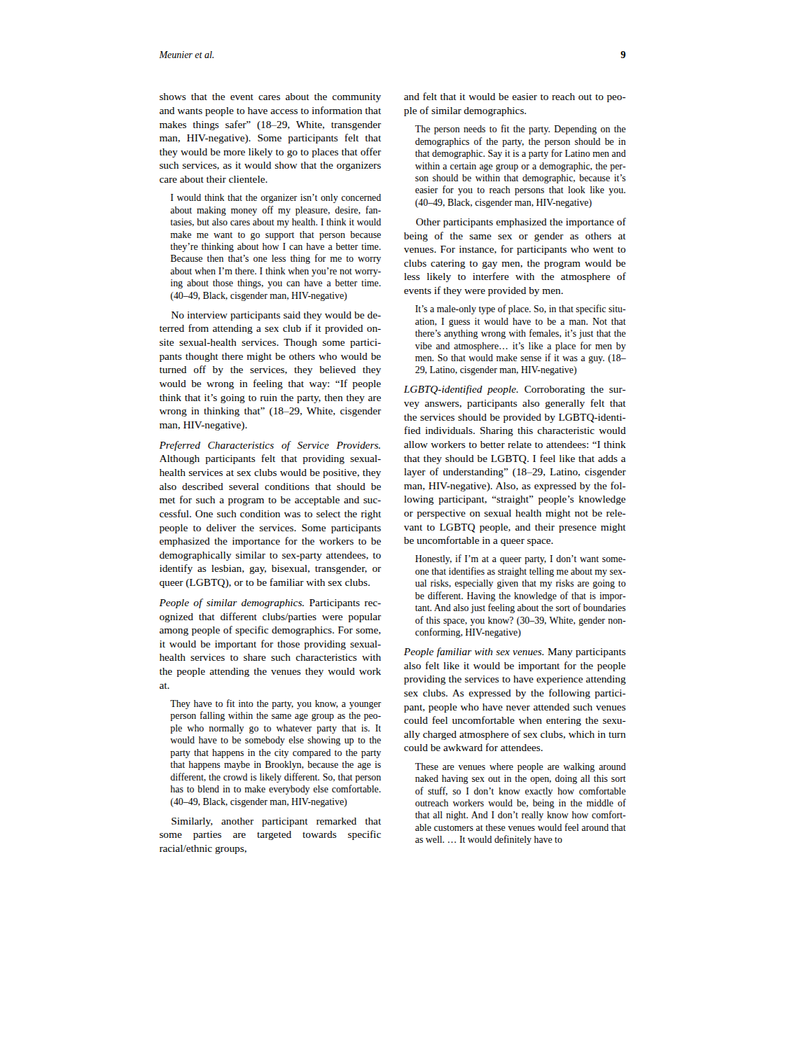Meunier et al. 9
shows that the event cares about the community and wants people to have access to information that makes things safer” (18–29, White, transgender man, HIV-negative). Some participants felt that they would be more likely to go to places that offer such services, as it would show that the organizers care about their clientele.
I would think that the organizer isn’t only concerned about making money off my pleasure, desire, fantasies, but also cares about my health. I think it would make me want to go support that person because they’re thinking about how I can have a better time. Because then that’s one less thing for me to worry about when I’m there. I think when you’re not worrying about those things, you can have a better time. (40–49, Black, cisgender man, HIV-negative)
No interview participants said they would be deterred from attending a sex club if it provided on-site sexual-health services. Though some participants thought there might be others who would be turned off by the services, they believed they would be wrong in feeling that way: “If people think that it’s going to ruin the party, then they are wrong in thinking that” (18–29, White, cisgender man, HIV-negative).
Preferred Characteristics of Service Providers. Although participants felt that providing sexual-health services at sex clubs would be positive, they also described several conditions that should be met for such a program to be acceptable and successful. One such condition was to select the right people to deliver the services. Some participants emphasized the importance for the workers to be demographically similar to sex-party attendees, to identify as lesbian, gay, bisexual, transgender, or queer (LGBTQ), or to be familiar with sex clubs.
People of similar demographics. Participants recognized that different clubs/parties were popular among people of specific demographics. For some, it would be important for those providing sexual-health services to share such characteristics with the people attending the venues they would work at.
They have to fit into the party, you know, a younger person falling within the same age group as the people who normally go to whatever party that is. It would have to be somebody else showing up to the party that happens in the city compared to the party that happens maybe in Brooklyn, because the age is different, the crowd is likely different. So, that person has to blend in to make everybody else comfortable. (40–49, Black, cisgender man, HIV-negative)
Similarly, another participant remarked that some parties are targeted towards specific racial/ethnic groups,
and felt that it would be easier to reach out to people of similar demographics.
The person needs to fit the party. Depending on the demographics of the party, the person should be in that demographic. Say it is a party for Latino men and within a certain age group or a demographic, the person should be within that demographic, because it’s easier for you to reach persons that look like you. (40–49, Black, cisgender man, HIV-negative)
Other participants emphasized the importance of being of the same sex or gender as others at venues. For instance, for participants who went to clubs catering to gay men, the program would be less likely to interfere with the atmosphere of events if they were provided by men.
It’s a male-only type of place. So, in that specific situation, I guess it would have to be a man. Not that there’s anything wrong with females, it’s just that the vibe and atmosphere… it’s like a place for men by men. So that would make sense if it was a guy. (18–29, Latino, cisgender man, HIV-negative)
LGBTQ-identified people. Corroborating the survey answers, participants also generally felt that the services should be provided by LGBTQ-identified individuals. Sharing this characteristic would allow workers to better relate to attendees: “I think that they should be LGBTQ. I feel like that adds a layer of understanding” (18–29, Latino, cisgender man, HIV-negative). Also, as expressed by the following participant, “straight” people’s knowledge or perspective on sexual health might not be relevant to LGBTQ people, and their presence might be uncomfortable in a queer space.
Honestly, if I’m at a queer party, I don’t want someone that identifies as straight telling me about my sexual risks, especially given that my risks are going to be different. Having the knowledge of that is important. And also just feeling about the sort of boundaries of this space, you know? (30–39, White, gender non-conforming, HIV-negative)
People familiar with sex venues. Many participants also felt like it would be important for the people providing the services to have experience attending sex clubs. As expressed by the following participant, people who have never attended such venues could feel uncomfortable when entering the sexually charged atmosphere of sex clubs, which in turn could be awkward for attendees.
These are venues where people are walking around naked having sex out in the open, doing all this sort of stuff, so I don’t know exactly how comfortable outreach workers would be, being in the middle of that all night. And I don’t really know how comfortable customers at these venues would feel around that as well. … It would definitely have to